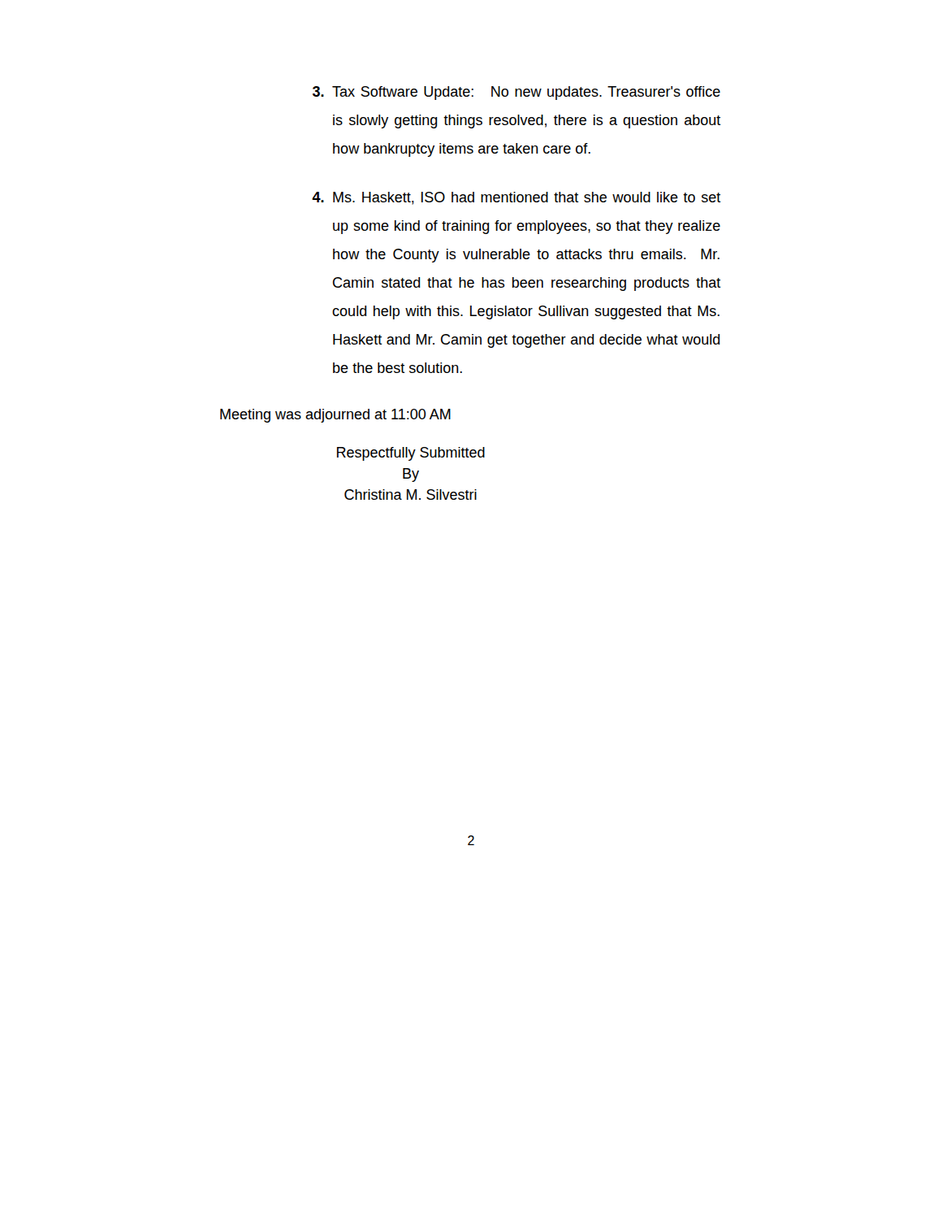3. Tax Software Update: No new updates. Treasurer's office is slowly getting things resolved, there is a question about how bankruptcy items are taken care of.
4. Ms. Haskett, ISO had mentioned that she would like to set up some kind of training for employees, so that they realize how the County is vulnerable to attacks thru emails. Mr. Camin stated that he has been researching products that could help with this. Legislator Sullivan suggested that Ms. Haskett and Mr. Camin get together and decide what would be the best solution.
Meeting was adjourned at 11:00 AM
Respectfully Submitted
By
Christina M. Silvestri
2